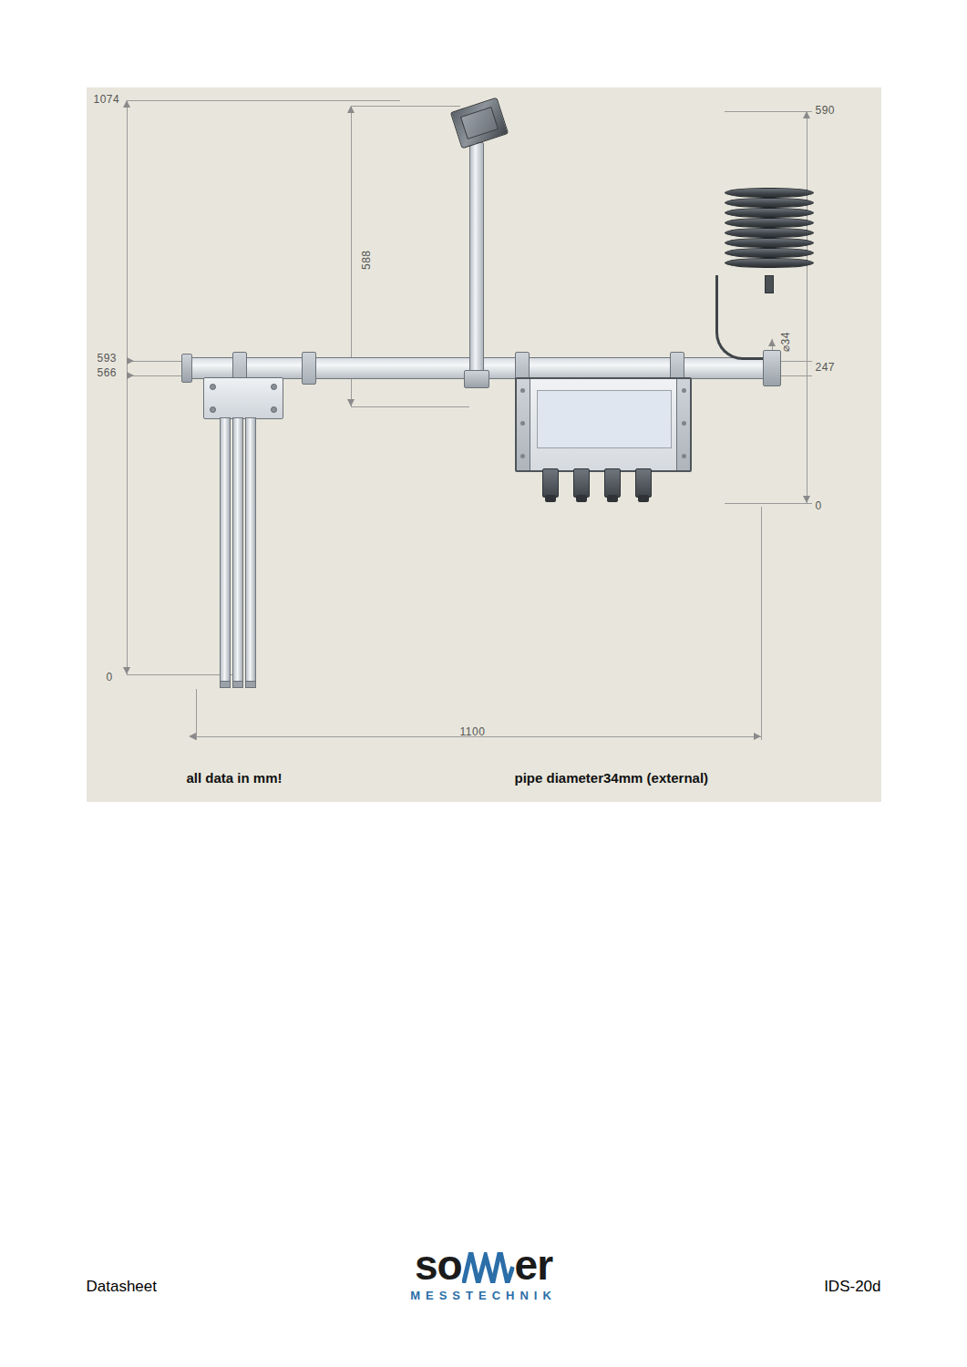1074
593
566
0
588
590
247
0
⌀34
1100
all data in mm!
pipe diameter34mm (external)
Datasheet
so er
MESSTECHNIK
IDS-20d